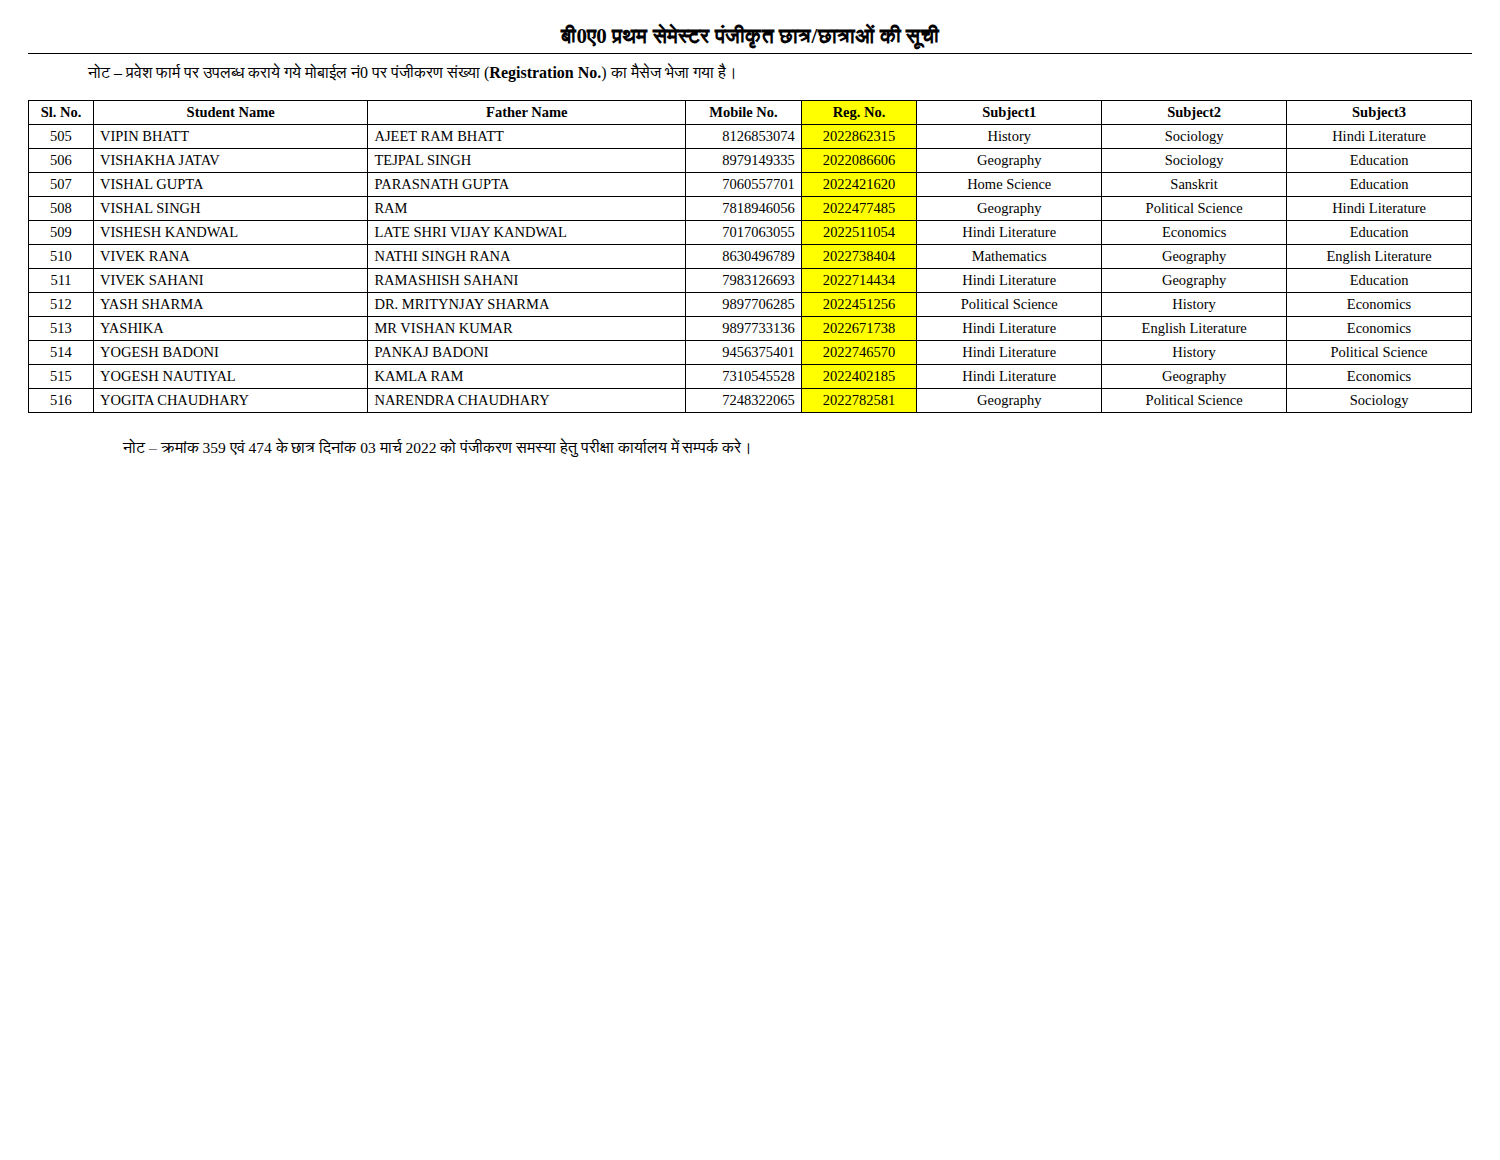बी0ए0 प्रथम सेमेस्टर पंजीकृत छात्र/छात्राओं की सूची
नोट – प्रवेश फार्म पर उपलब्ध कराये गये मोबाईल नं0 पर पंजीकरण संख्या (Registration No.) का मैसेज भेजा गया है।
| Sl. No. | Student Name | Father Name | Mobile No. | Reg. No. | Subject1 | Subject2 | Subject3 |
| --- | --- | --- | --- | --- | --- | --- | --- |
| 505 | VIPIN BHATT | AJEET RAM BHATT | 8126853074 | 2022862315 | History | Sociology | Hindi Literature |
| 506 | VISHAKHA JATAV | TEJPAL SINGH | 8979149335 | 2022086606 | Geography | Sociology | Education |
| 507 | VISHAL GUPTA | PARASNATH GUPTA | 7060557701 | 2022421620 | Home Science | Sanskrit | Education |
| 508 | VISHAL SINGH | RAM | 7818946056 | 2022477485 | Geography | Political Science | Hindi Literature |
| 509 | VISHESH KANDWAL | LATE SHRI VIJAY KANDWAL | 7017063055 | 2022511054 | Hindi Literature | Economics | Education |
| 510 | VIVEK RANA | NATHI SINGH RANA | 8630496789 | 2022738404 | Mathematics | Geography | English Literature |
| 511 | VIVEK SAHANI | RAMASHISH SAHANI | 7983126693 | 2022714434 | Hindi Literature | Geography | Education |
| 512 | YASH SHARMA | DR. MRITYNJAY SHARMA | 9897706285 | 2022451256 | Political Science | History | Economics |
| 513 | YASHIKA | MR VISHAN KUMAR | 9897733136 | 2022671738 | Hindi Literature | English Literature | Economics |
| 514 | YOGESH BADONI | PANKAJ BADONI | 9456375401 | 2022746570 | Hindi Literature | History | Political Science |
| 515 | YOGESH NAUTIYAL | KAMLA RAM | 7310545528 | 2022402185 | Hindi Literature | Geography | Economics |
| 516 | YOGITA CHAUDHARY | NARENDRA CHAUDHARY | 7248322065 | 2022782581 | Geography | Political Science | Sociology |
नोट – क्रमांक 359 एवं 474 के छात्र दिनांक 03 मार्च 2022 को पंजीकरण समस्या हेतु परीक्षा कार्यालय में सम्पर्क करे।